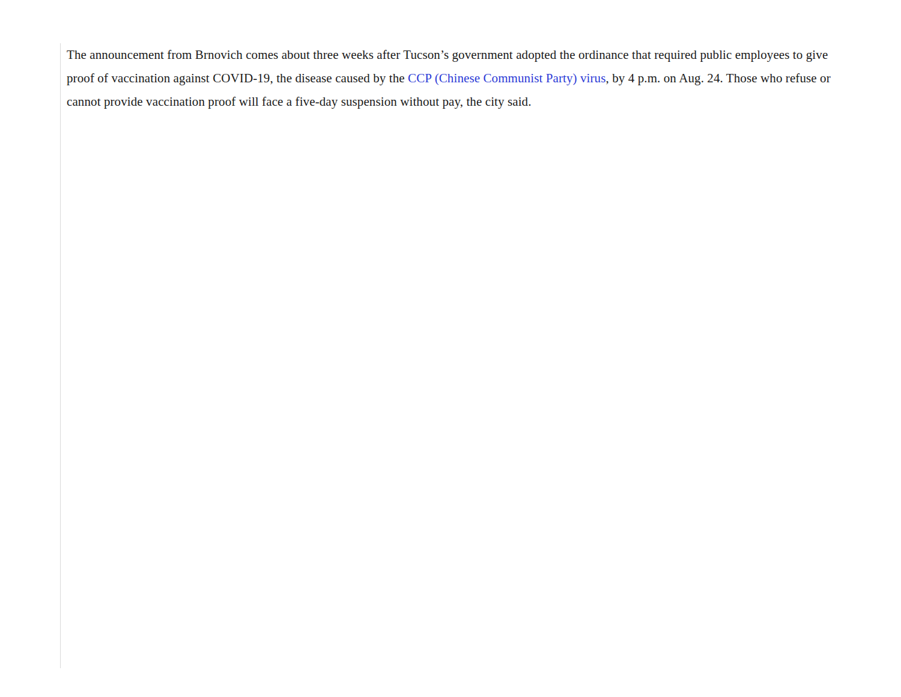The announcement from Brnovich comes about three weeks after Tucson’s government adopted the ordinance that required public employees to give proof of vaccination against COVID-19, the disease caused by the CCP (Chinese Communist Party) virus, by 4 p.m. on Aug. 24. Those who refuse or cannot provide vaccination proof will face a five-day suspension without pay, the city said.